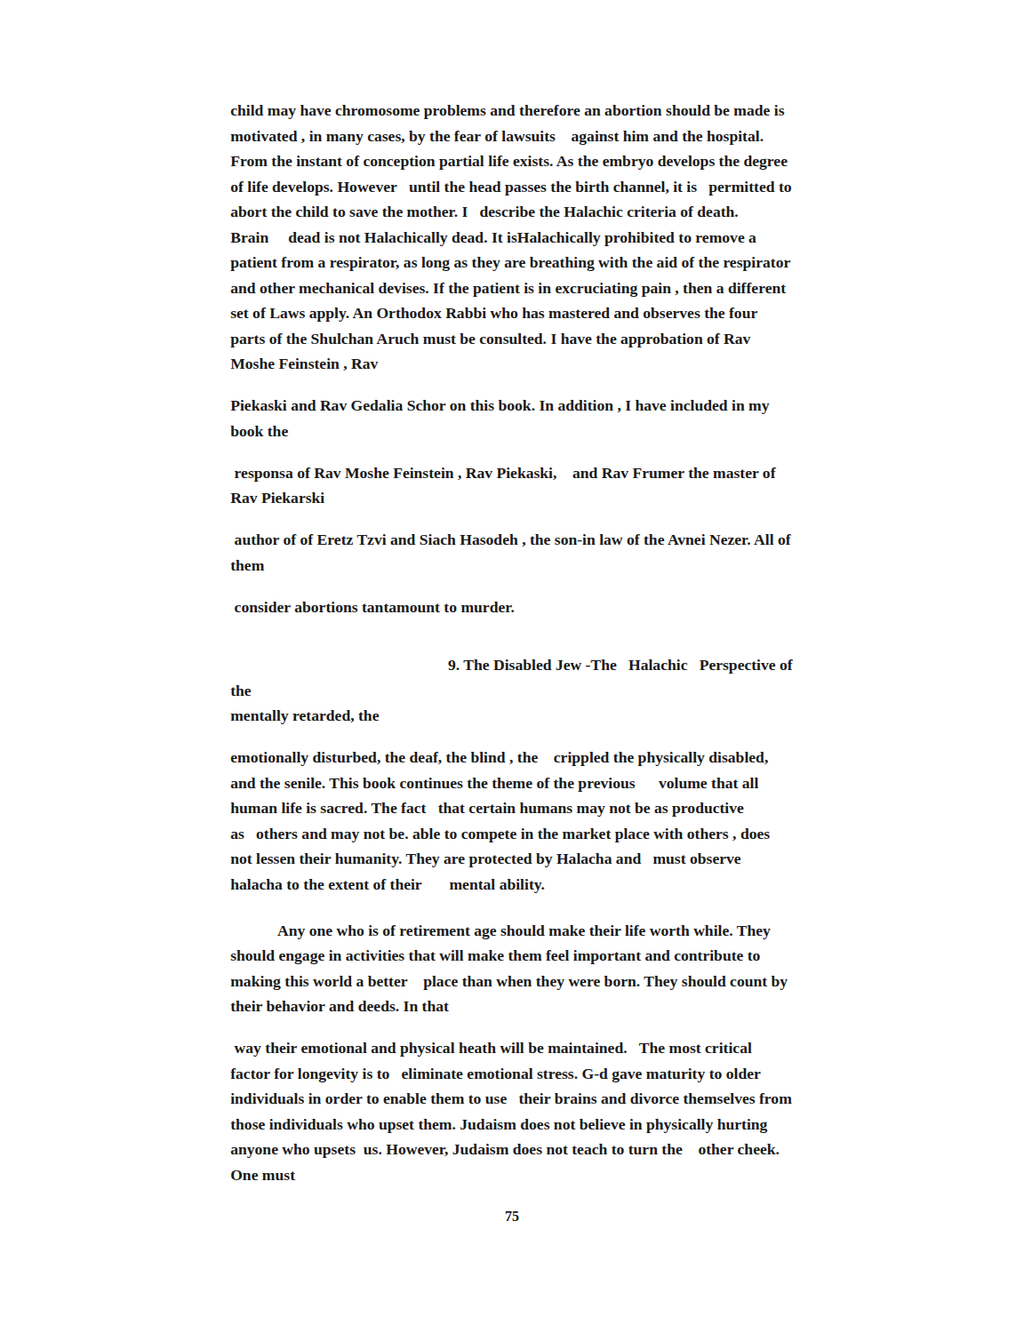child may have chromosome problems and therefore an abortion should be made is motivated , in many cases, by the fear of lawsuits against him and the hospital. From the instant of conception partial life exists. As the embryo develops the degree of life develops. However until the head passes the birth channel, it is permitted to abort the child to save the mother. I describe the Halachic criteria of death. Brain dead is not Halachically dead. It isHalachically prohibited to remove a patient from a respirator, as long as they are breathing with the aid of the respirator and other mechanical devises. If the patient is in excruciating pain , then a different set of Laws apply. An Orthodox Rabbi who has mastered and observes the four parts of the Shulchan Aruch must be consulted. I have the approbation of Rav Moshe Feinstein , Rav
Piekaski and Rav Gedalia Schor on this book. In addition , I have included in my book the
responsa of Rav Moshe Feinstein , Rav Piekaski, and Rav Frumer the master of Rav Piekarski
author of of Eretz Tzvi and Siach Hasodeh , the son-in law of the Avnei Nezer. All of them
consider abortions tantamount to murder.
9. The Disabled Jew -The Halachic Perspective of the
mentally retarded, the
emotionally disturbed, the deaf, the blind , the crippled the physically disabled, and the senile. This book continues the theme of the previous volume that all human life is sacred. The fact that certain humans may not be as productive as others and may not be. able to compete in the market place with others , does not lessen their humanity. They are protected by Halacha and must observe halacha to the extent of their mental ability.
Any one who is of retirement age should make their life worth while. They should engage in activities that will make them feel important and contribute to making this world a better place than when they were born. They should count by their behavior and deeds. In that
way their emotional and physical heath will be maintained. The most critical factor for longevity is to eliminate emotional stress. G-d gave maturity to older individuals in order to enable them to use their brains and divorce themselves from those individuals who upset them. Judaism does not believe in physically hurting anyone who upsets us. However, Judaism does not teach to turn the other cheek. One must
75